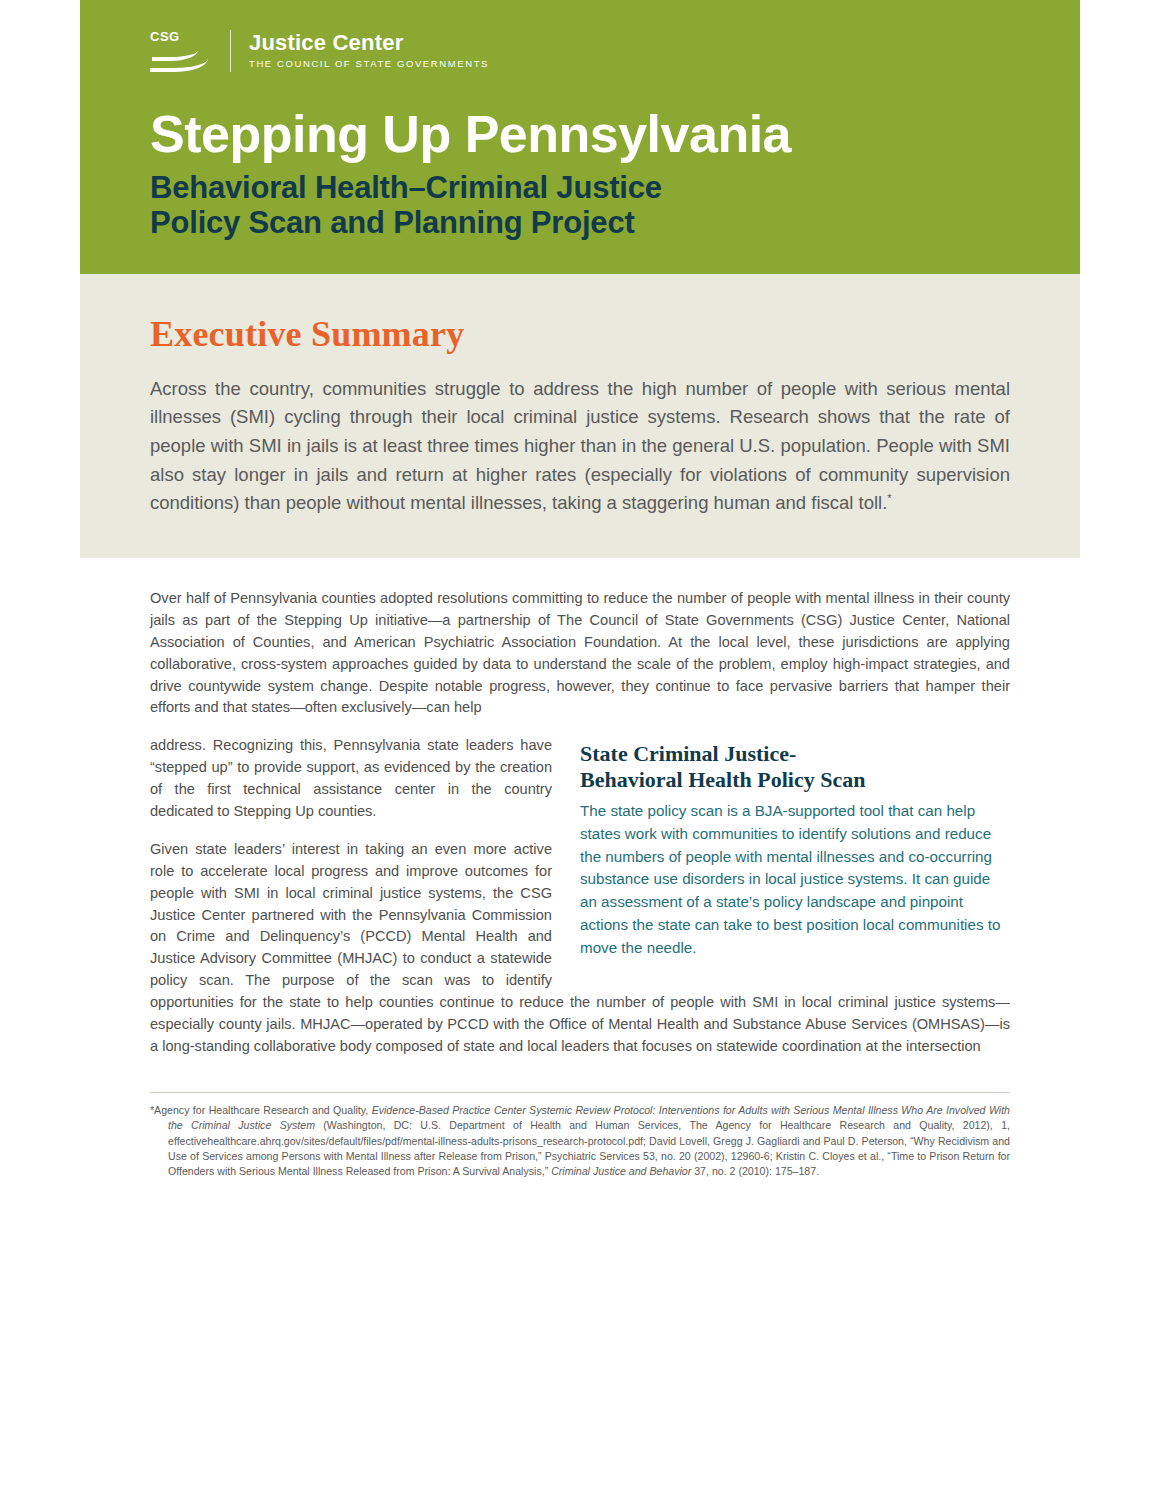CSG
Justice Center
The Council of State Governments
Stepping Up Pennsylvania
Behavioral Health–Criminal Justice
Policy Scan and Planning Project
Executive Summary
Across the country, communities struggle to address the high number of people with serious mental illnesses (SMI) cycling through their local criminal justice systems. Research shows that the rate of people with SMI in jails is at least three times higher than in the general U.S. population. People with SMI also stay longer in jails and return at higher rates (especially for violations of community supervision conditions) than people without mental illnesses, taking a staggering human and fiscal toll.*
Over half of Pennsylvania counties adopted resolutions committing to reduce the number of people with mental illness in their county jails as part of the Stepping Up initiative—a partnership of The Council of State Governments (CSG) Justice Center, National Association of Counties, and American Psychiatric Association Foundation. At the local level, these jurisdictions are applying collaborative, cross-system approaches guided by data to understand the scale of the problem, employ high-impact strategies, and drive countywide system change. Despite notable progress, however, they continue to face pervasive barriers that hamper their efforts and that states—often exclusively—can help
State Criminal Justice-
Behavioral Health Policy Scan
The state policy scan is a BJA-supported tool that can help states work with communities to identify solutions and reduce the numbers of people with mental illnesses and co-occurring substance use disorders in local justice systems. It can guide an assessment of a state’s policy landscape and pinpoint actions the state can take to best position local communities to move the needle.
address. Recognizing this, Pennsylvania state leaders have “stepped up” to provide support, as evidenced by the creation of the first technical assistance center in the country dedicated to Stepping Up counties.
Given state leaders’ interest in taking an even more active role to accelerate local progress and improve outcomes for people with SMI in local criminal justice systems, the CSG Justice Center partnered with the Pennsylvania Commission on Crime and Delinquency’s (PCCD) Mental Health and Justice Advisory Committee (MHJAC) to conduct a statewide policy scan. The purpose of the scan was to identify opportunities for the state to help counties continue to reduce the number of people with SMI in local criminal justice systems—especially county jails. MHJAC—operated by PCCD with the Office of Mental Health and Substance Abuse Services (OMHSAS)—is a long-standing collaborative body composed of state and local leaders that focuses on statewide coordination at the intersection
*Agency for Healthcare Research and Quality, Evidence-Based Practice Center Systemic Review Protocol: Interventions for Adults with Serious Mental Illness Who Are Involved With the Criminal Justice System (Washington, DC: U.S. Department of Health and Human Services, The Agency for Healthcare Research and Quality, 2012), 1, effectivehealthcare.ahrq.gov/sites/default/files/pdf/mental-illness-adults-prisons_research-protocol.pdf; David Lovell, Gregg J. Gagliardi and Paul D. Peterson, “Why Recidivism and Use of Services among Persons with Mental Illness after Release from Prison,” Psychiatric Services 53, no. 20 (2002), 12960-6; Kristin C. Cloyes et al., “Time to Prison Return for Offenders with Serious Mental Illness Released from Prison: A Survival Analysis,” Criminal Justice and Behavior 37, no. 2 (2010): 175–187.